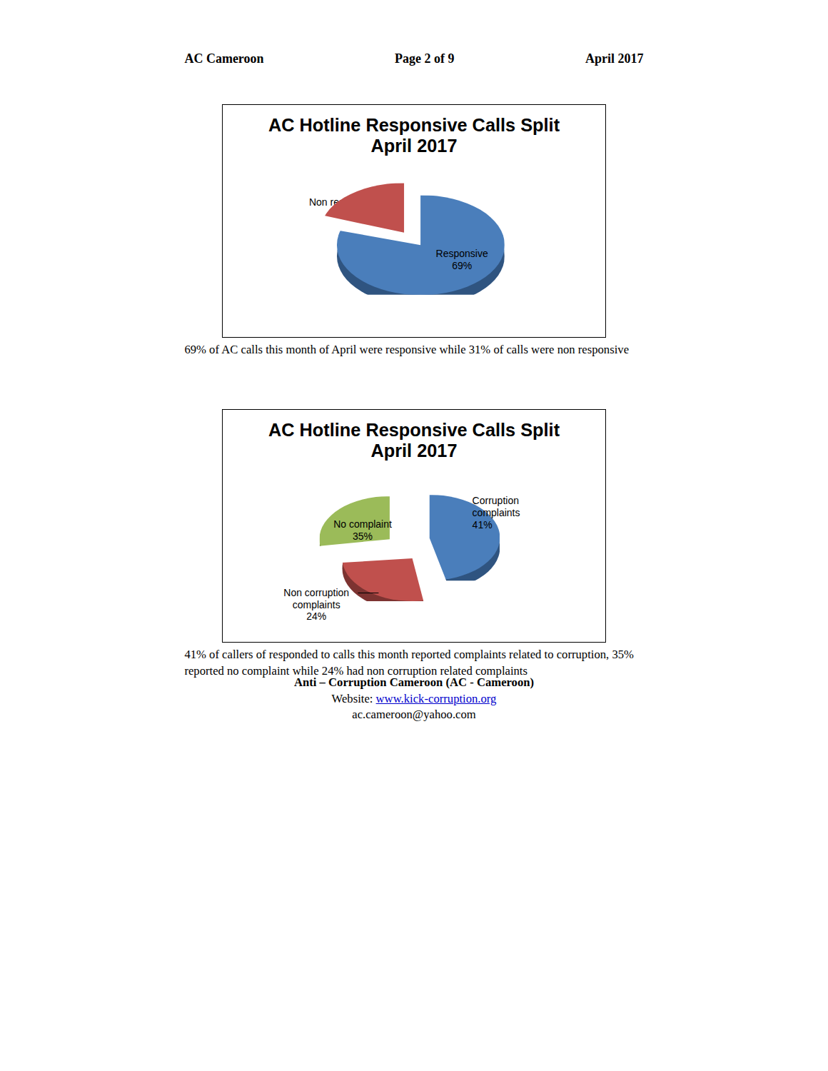AC Cameroon
Page 2 of 9
April 2017
AC Hotline Responsive Calls Split
April 2017
Non responsive
31%
Responsive
69%
69% of AC calls this month of April were responsive while 31% of calls were non responsive
AC Hotline Responsive Calls Split
April 2017
Corruption
complaints
41%
No complaint
35%
Non corruption
complaints
24%
41% of callers of responded to calls this month reported complaints related to corruption, 35% reported no complaint while 24% had non corruption related complaints
Anti – Corruption Cameroon (AC - Cameroon)
Website: www.kick-corruption.org
ac.cameroon@yahoo.com